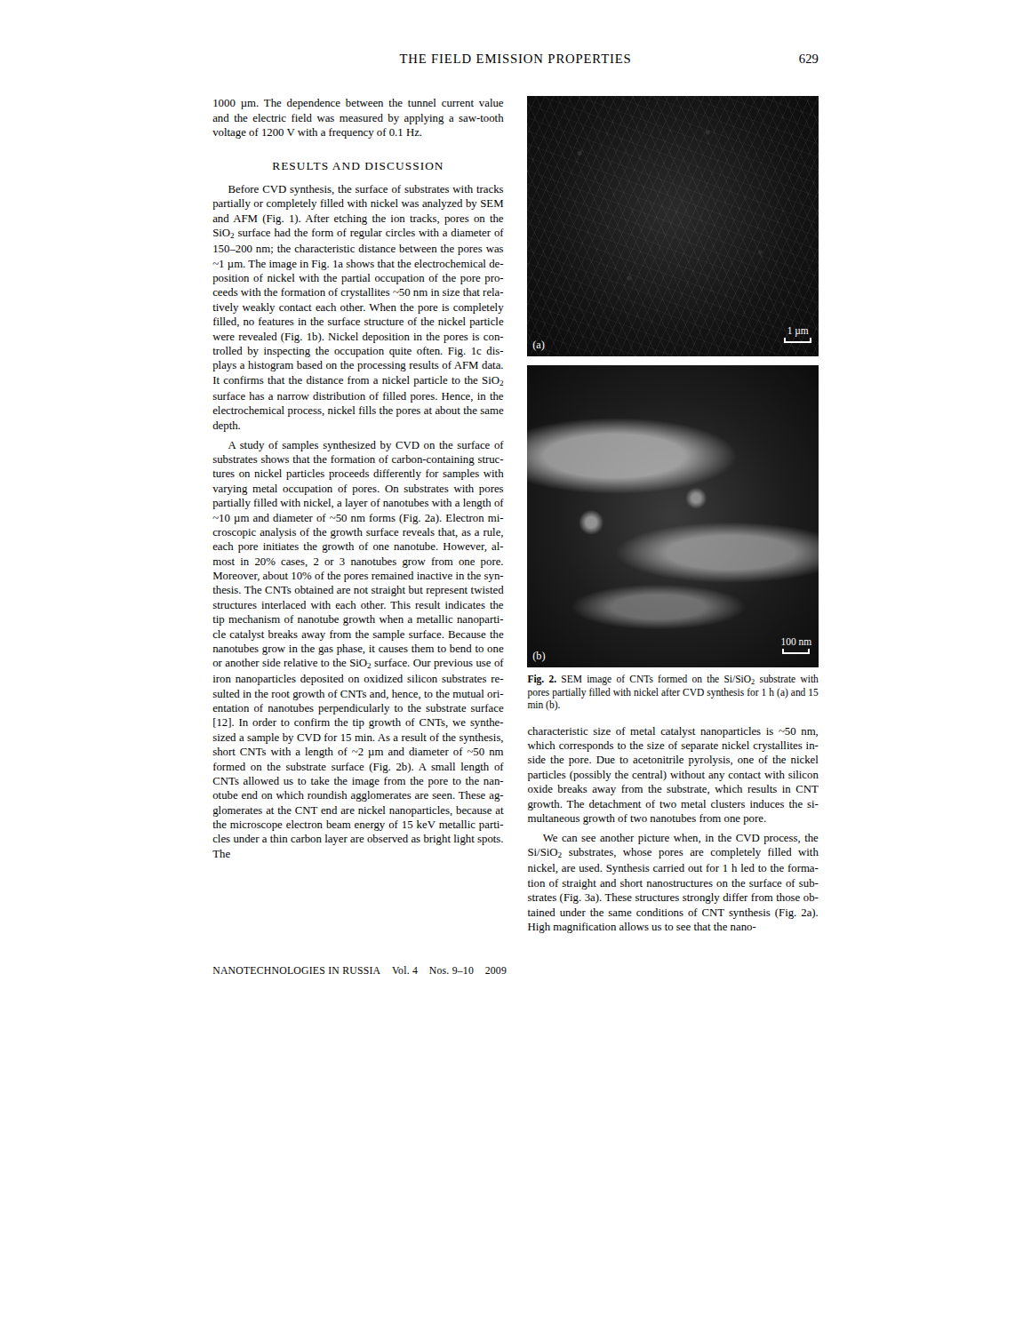THE FIELD EMISSION PROPERTIES 629
1000 µm. The dependence between the tunnel current value and the electric field was measured by applying a saw-tooth voltage of 1200 V with a frequency of 0.1 Hz.
RESULTS AND DISCUSSION
Before CVD synthesis, the surface of substrates with tracks partially or completely filled with nickel was analyzed by SEM and AFM (Fig. 1). After etching the ion tracks, pores on the SiO2 surface had the form of regular circles with a diameter of 150–200 nm; the characteristic distance between the pores was ~1 µm. The image in Fig. 1a shows that the electrochemical deposition of nickel with the partial occupation of the pore proceeds with the formation of crystallites ~50 nm in size that relatively weakly contact each other. When the pore is completely filled, no features in the surface structure of the nickel particle were revealed (Fig. 1b). Nickel deposition in the pores is controlled by inspecting the occupation quite often. Fig. 1c displays a histogram based on the processing results of AFM data. It confirms that the distance from a nickel particle to the SiO2 surface has a narrow distribution of filled pores. Hence, in the electrochemical process, nickel fills the pores at about the same depth.
A study of samples synthesized by CVD on the surface of substrates shows that the formation of carbon-containing structures on nickel particles proceeds differently for samples with varying metal occupation of pores. On substrates with pores partially filled with nickel, a layer of nanotubes with a length of ~10 µm and diameter of ~50 nm forms (Fig. 2a). Electron microscopic analysis of the growth surface reveals that, as a rule, each pore initiates the growth of one nanotube. However, almost in 20% cases, 2 or 3 nanotubes grow from one pore. Moreover, about 10% of the pores remained inactive in the synthesis. The CNTs obtained are not straight but represent twisted structures interlaced with each other. This result indicates the tip mechanism of nanotube growth when a metallic nanoparticle catalyst breaks away from the sample surface. Because the nanotubes grow in the gas phase, it causes them to bend to one or another side relative to the SiO2 surface. Our previous use of iron nanoparticles deposited on oxidized silicon substrates resulted in the root growth of CNTs and, hence, to the mutual orientation of nanotubes perpendicularly to the substrate surface [12]. In order to confirm the tip growth of CNTs, we synthesized a sample by CVD for 15 min. As a result of the synthesis, short CNTs with a length of ~2 µm and diameter of ~50 nm formed on the substrate surface (Fig. 2b). A small length of CNTs allowed us to take the image from the pore to the nanotube end on which roundish agglomerates are seen. These agglomerates at the CNT end are nickel nanoparticles, because at the microscope electron beam energy of 15 keV metallic particles under a thin carbon layer are observed as bright light spots. The
(a) 1 µm
(b) 100 nm
Fig. 2. SEM image of CNTs formed on the Si/SiO2 substrate with pores partially filled with nickel after CVD synthesis for 1 h (a) and 15 min (b).
characteristic size of metal catalyst nanoparticles is ~50 nm, which corresponds to the size of separate nickel crystallites inside the pore. Due to acetonitrile pyrolysis, one of the nickel particles (possibly the central) without any contact with silicon oxide breaks away from the substrate, which results in CNT growth. The detachment of two metal clusters induces the simultaneous growth of two nanotubes from one pore.
We can see another picture when, in the CVD process, the Si/SiO2 substrates, whose pores are completely filled with nickel, are used. Synthesis carried out for 1 h led to the formation of straight and short nanostructures on the surface of substrates (Fig. 3a). These structures strongly differ from those obtained under the same conditions of CNT synthesis (Fig. 2a). High magnification allows us to see that the nano-
NANOTECHNOLOGIES IN RUSSIA Vol. 4 Nos. 9–10 2009